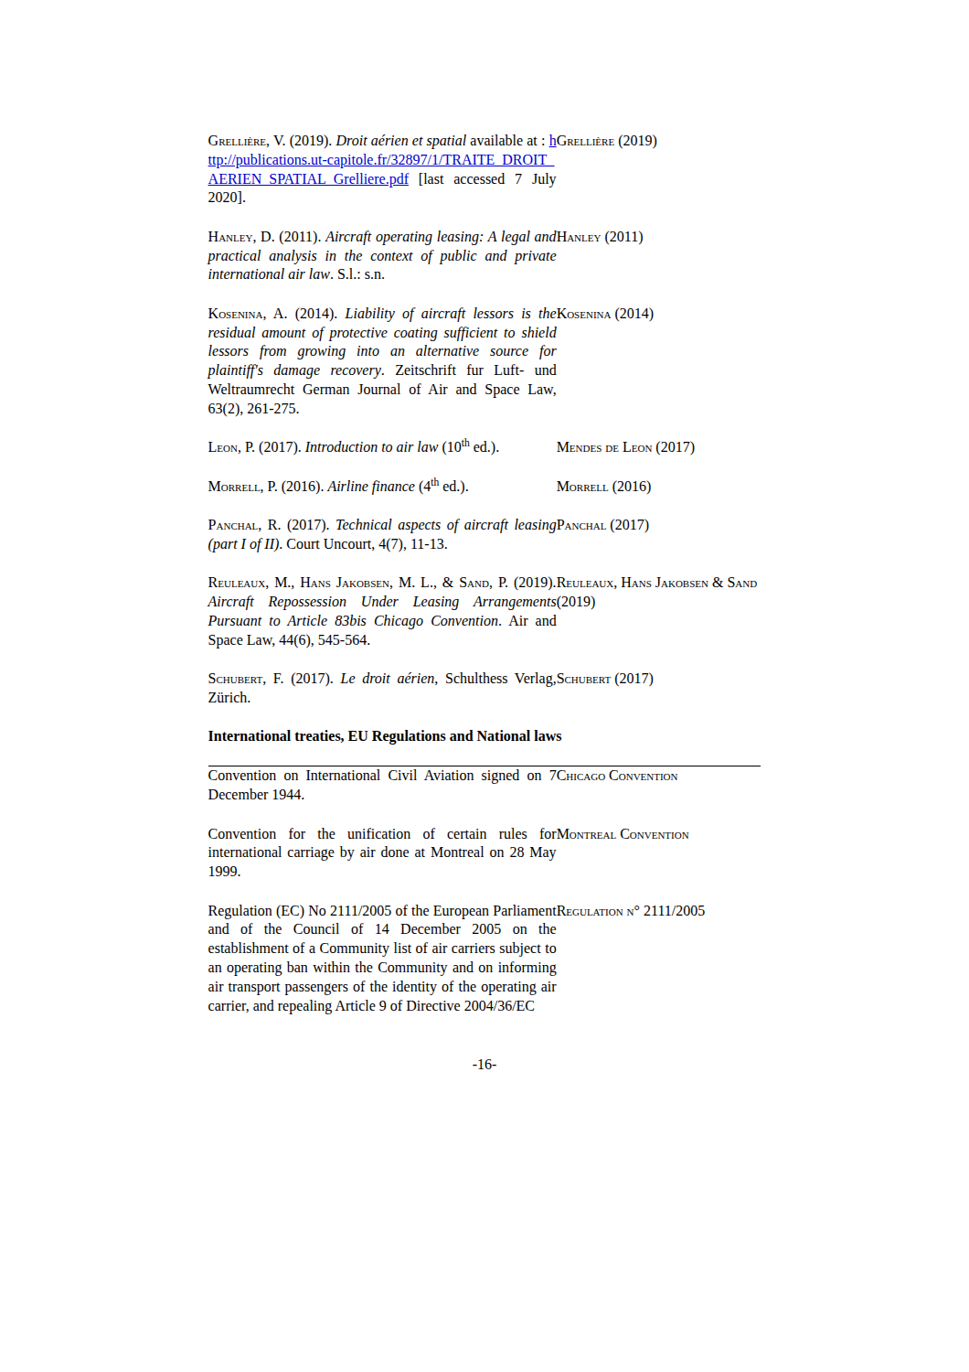| Grellière , V. (2019). Droit aérien et spatial available at : http://publications.ut-capitole.fr/32897/1/TRAITE_DROIT_AERIEN_SPATIAL_Grelliere.pdf [last accessed 7 July 2020]. | Grellière (2019) |
| Hanley , D. (2011). Aircraft operating leasing: A legal and practical analysis in the context of public and private international air law . S.l.: s.n. | Hanley (2011) |
| Kosenina , A. (2014). Liability of aircraft lessors is the residual amount of protective coating sufficient to shield lessors from growing into an alternative source for plaintiff's damage recovery . Zeitschrift fur Luft- und Weltraumrecht German Journal of Air and Space Law, 63(2), 261-275. | Kosenina (2014) |
| Leon , P. (2017). Introduction to air law (10 th ed.). | Mendes de Leon (2017) |
| Morrell , P. (2016). Airline finance (4 th ed.). | Morrell (2016) |
| Panchal , R. (2017). Technical aspects of aircraft leasing (part I of II) . Court Uncourt, 4(7), 11-13. | Panchal (2017) |
| Reuleaux , M., Hans Jakobsen , M. L., & Sand , P. (2019). Aircraft Repossession Under Leasing Arrangements Pursuant to Article 83bis Chicago Convention . Air and Space Law, 44(6), 545-564. | Reuleaux, Hans Jakobsen & Sand (2019) |
| Schubert , F. (2017). Le droit aérien , Schulthess Verlag, Zürich. | Schubert (2017) |
| International treaties, EU Regulations and National laws |
| Convention on International Civil Aviation signed on 7 December 1944. | Chicago Convention |
| Convention for the unification of certain rules for international carriage by air done at Montreal on 28 May 1999. | Montreal Convention |
| Regulation (EC) No 2111/2005 of the European Parliament and of the Council of 14 December 2005 on the establishment of a Community list of air carriers subject to an operating ban within the Community and on informing air transport passengers of the identity of the operating air carrier, and repealing Article 9 of Directive 2004/36/EC | Regulation n° 2111/2005 |
-16-